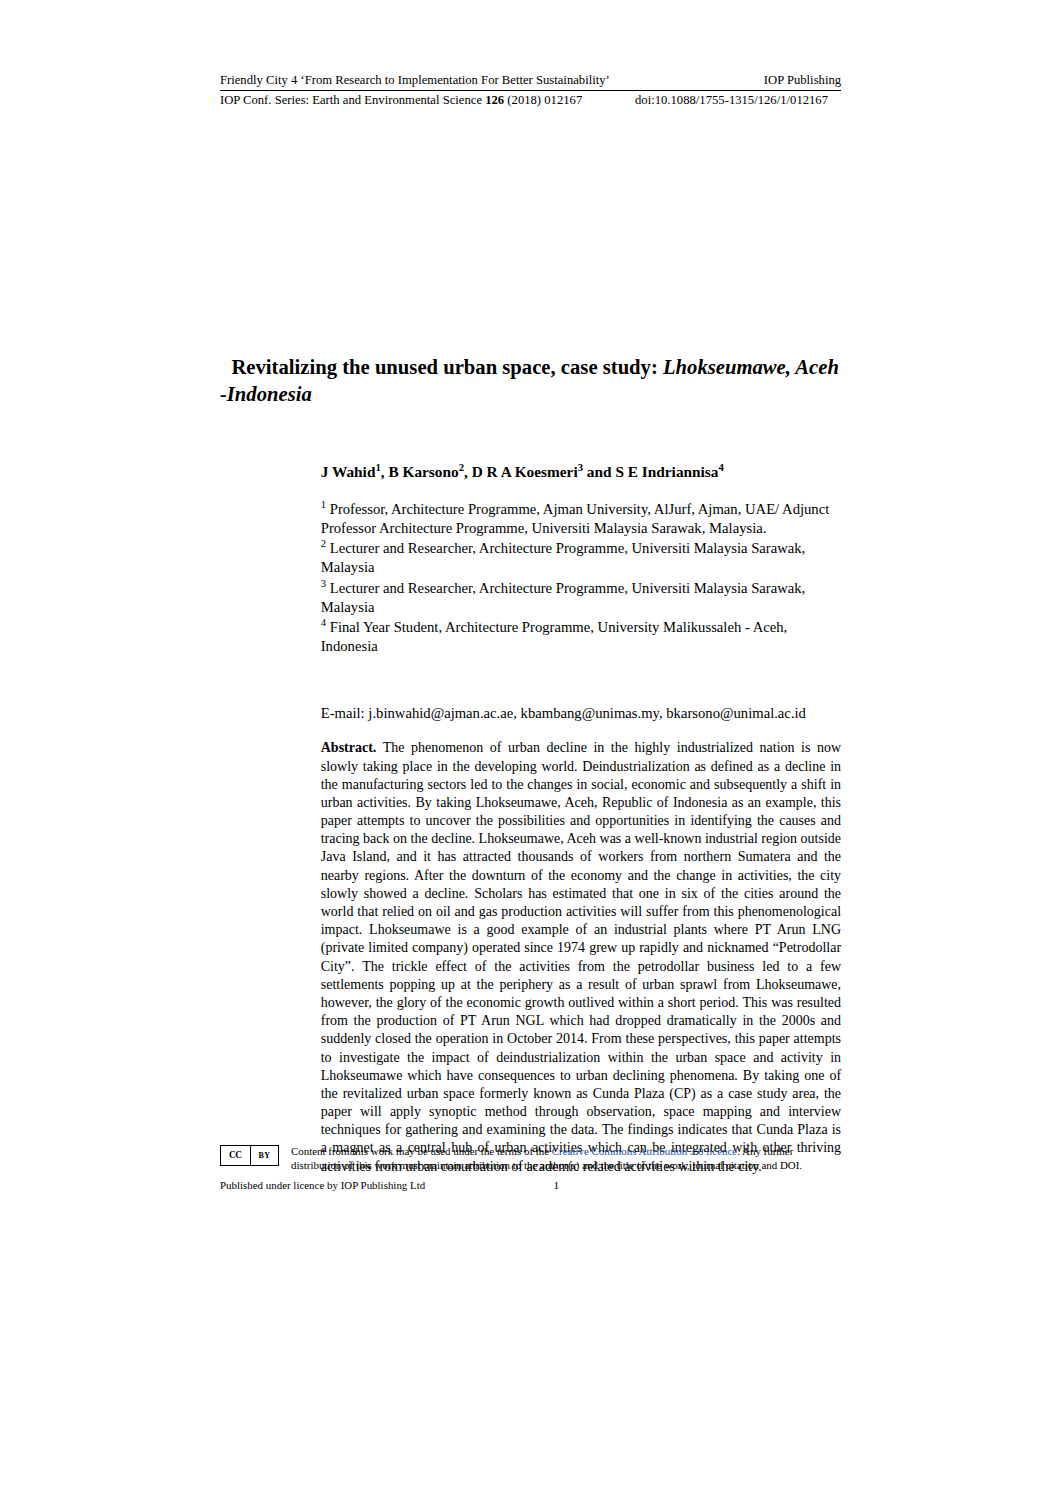Friendly City 4 ‘From Research to Implementation For Better Sustainability’ IOP Publishing
IOP Conf. Series: Earth and Environmental Science 126 (2018) 012167 doi:10.1088/1755-1315/126/1/012167
Revitalizing the unused urban space, case study: Lhokseumawe, Aceh -Indonesia
J Wahid1, B Karsono2, D R A Koesmeri3 and S E Indriannisa4
1 Professor, Architecture Programme, Ajman University, AlJurf, Ajman, UAE/ Adjunct Professor Architecture Programme, Universiti Malaysia Sarawak, Malaysia.
2 Lecturer and Researcher, Architecture Programme, Universiti Malaysia Sarawak, Malaysia
3 Lecturer and Researcher, Architecture Programme, Universiti Malaysia Sarawak, Malaysia
4 Final Year Student, Architecture Programme, University Malikussaleh - Aceh, Indonesia
E-mail: j.binwahid@ajman.ac.ae, kbambang@unimas.my, bkarsono@unimal.ac.id
Abstract. The phenomenon of urban decline in the highly industrialized nation is now slowly taking place in the developing world. Deindustrialization as defined as a decline in the manufacturing sectors led to the changes in social, economic and subsequently a shift in urban activities. By taking Lhokseumawe, Aceh, Republic of Indonesia as an example, this paper attempts to uncover the possibilities and opportunities in identifying the causes and tracing back on the decline. Lhokseumawe, Aceh was a well-known industrial region outside Java Island, and it has attracted thousands of workers from northern Sumatera and the nearby regions. After the downturn of the economy and the change in activities, the city slowly showed a decline. Scholars has estimated that one in six of the cities around the world that relied on oil and gas production activities will suffer from this phenomenological impact. Lhokseumawe is a good example of an industrial plants where PT Arun LNG (private limited company) operated since 1974 grew up rapidly and nicknamed “Petrodollar City”. The trickle effect of the activities from the petrodollar business led to a few settlements popping up at the periphery as a result of urban sprawl from Lhokseumawe, however, the glory of the economic growth outlived within a short period. This was resulted from the production of PT Arun NGL which had dropped dramatically in the 2000s and suddenly closed the operation in October 2014. From these perspectives, this paper attempts to investigate the impact of deindustrialization within the urban space and activity in Lhokseumawe which have consequences to urban declining phenomena. By taking one of the revitalized urban space formerly known as Cunda Plaza (CP) as a case study area, the paper will apply synoptic method through observation, space mapping and interview techniques for gathering and examining the data. The findings indicates that Cunda Plaza is a magnet as a central hub of urban activities which can be integrated with other thriving activities from urban conurbation of academic related activities within the city.
CC
BY
Content from this work may be used under the terms of the Creative Commons Attribution 3.0 licence. Any further distribution of this work must maintain attribution to the author(s) and the title of the work, journal citation and DOI.
Published under licence by IOP Publishing Ltd 1